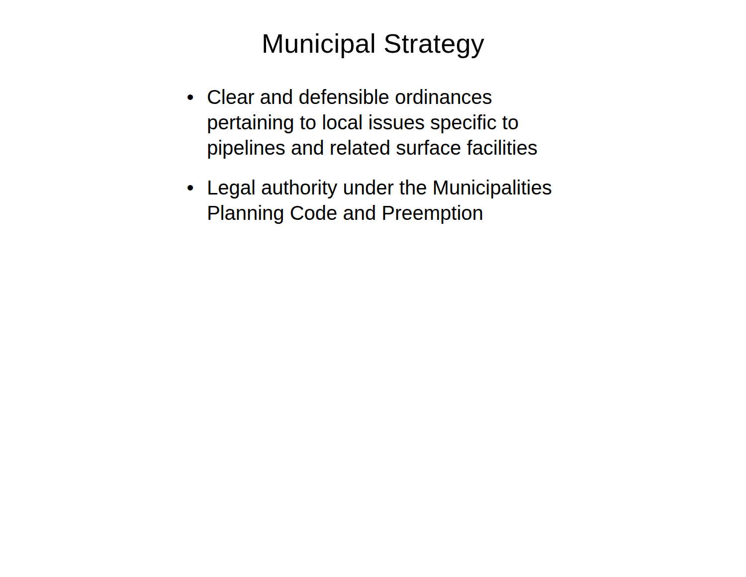Municipal Strategy
Clear and defensible ordinances pertaining to local issues specific to pipelines and related surface facilities
Legal authority under the Municipalities Planning Code and Preemption